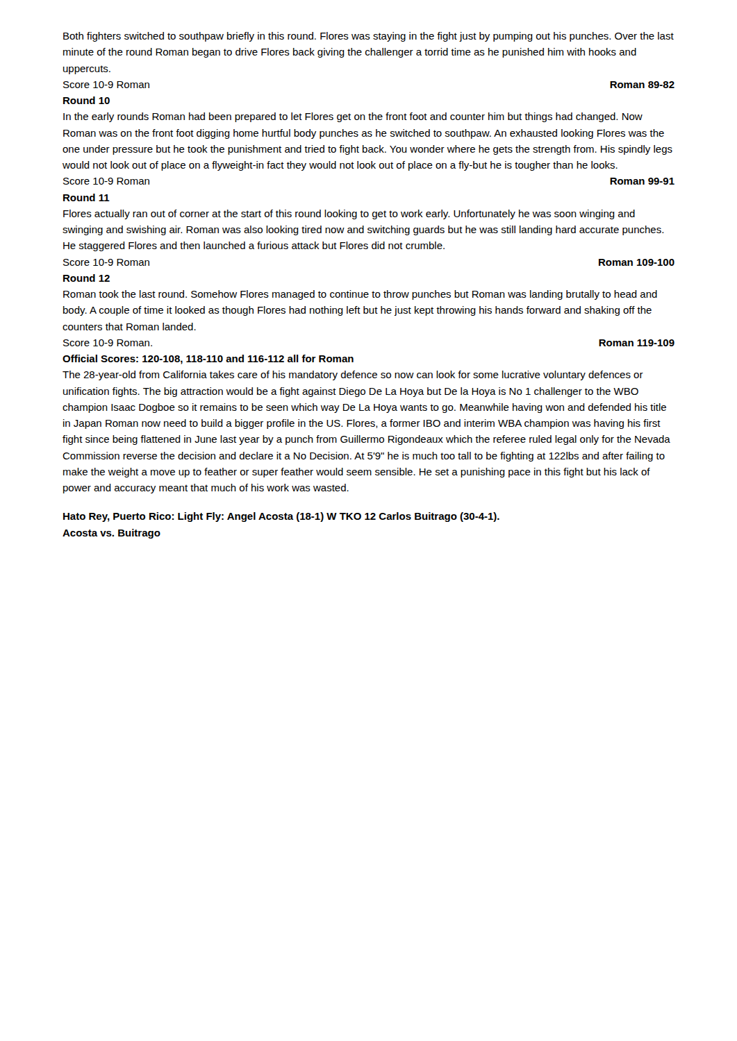Both fighters switched to southpaw briefly in this round. Flores was staying in the fight just by pumping out his punches. Over the last minute of the round Roman began to drive Flores back giving the challenger a torrid time as he punished him with hooks and uppercuts.
Score 10-9 Roman Roman 89-82
Round 10
In the early rounds Roman had been prepared to let Flores get on the front foot and counter him but things had changed. Now Roman was on the front foot digging home hurtful body punches as he switched to southpaw. An exhausted looking Flores was the one under pressure but he took the punishment and tried to fight back. You wonder where he gets the strength from. His spindly legs would not look out of place on a flyweight-in fact they would not look out of place on a fly-but he is tougher than he looks.
Score 10-9 Roman Roman 99-91
Round 11
Flores actually ran out of corner at the start of this round looking to get to work early. Unfortunately he was soon winging and swinging and swishing air. Roman was also looking tired now and switching guards but he was still landing hard accurate punches. He staggered Flores and then launched a furious attack but Flores did not crumble.
Score 10-9 Roman Roman 109-100
Round 12
Roman took the last round. Somehow Flores managed to continue to throw punches but Roman was landing brutally to head and body. A couple of time it looked as though Flores had nothing left but he just kept throwing his hands forward and shaking off the counters that Roman landed.
Score 10-9 Roman. Roman 119-109
Official Scores: 120-108, 118-110 and 116-112 all for Roman
The 28-year-old from California takes care of his mandatory defence so now can look for some lucrative voluntary defences or unification fights. The big attraction would be a fight against Diego De La Hoya but De la Hoya is No 1 challenger to the WBO champion Isaac Dogboe so it remains to be seen which way De La Hoya wants to go. Meanwhile having won and defended his title in Japan Roman now need to build a bigger profile in the US. Flores, a former IBO and interim WBA champion was having his first fight since being flattened in June last year by a punch from Guillermo Rigondeaux which the referee ruled legal only for the Nevada Commission reverse the decision and declare it a No Decision. At 5'9" he is much too tall to be fighting at 122lbs and after failing to make the weight a move up to feather or super feather would seem sensible. He set a punishing pace in this fight but his lack of power and accuracy meant that much of his work was wasted.
Hato Rey, Puerto Rico: Light Fly: Angel Acosta (18-1) W TKO 12 Carlos Buitrago (30-4-1).
Acosta vs. Buitrago